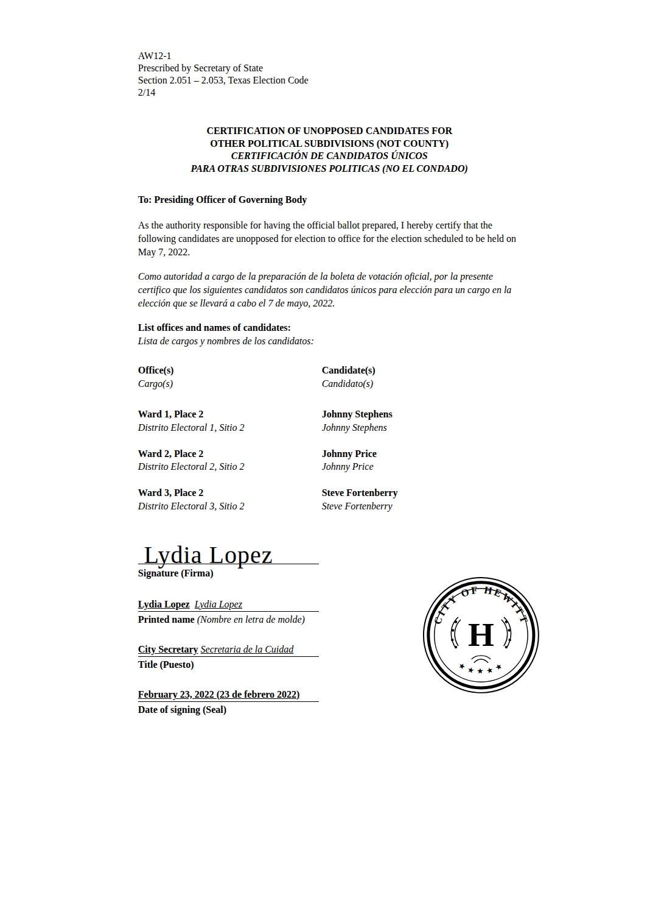AW12-1
Prescribed by Secretary of State
Section 2.051 – 2.053, Texas Election Code
2/14
CERTIFICATION OF UNOPPOSED CANDIDATES FOR
OTHER POLITICAL SUBDIVISIONS (NOT COUNTY)
CERTIFICACIÓN DE CANDIDATOS ÚNICOS
PARA OTRAS SUBDIVISIONES POLITICAS (NO EL CONDADO)
To: Presiding Officer of Governing Body
As the authority responsible for having the official ballot prepared, I hereby certify that the following candidates are unopposed for election to office for the election scheduled to be held on May 7, 2022.
Como autoridad a cargo de la preparación de la boleta de votación oficial, por la presente certifico que los siguientes candidatos son candidatos únicos para elección para un cargo en la elección que se llevará a cabo el 7 de mayo, 2022.
List offices and names of candidates: Lista de cargos y nombres de los candidatos:
| Office(s) Cargo(s) | Candidate(s) Candidato(s) |
| --- | --- |
| Ward 1, Place 2 Distrito Electoral 1, Sitio 2 | Johnny Stephens Johnny Stephens |
| Ward 2, Place 2 Distrito Electoral 2, Sitio 2 | Johnny Price Johnny Price |
| Ward 3, Place 2 Distrito Electoral 3, Sitio 2 | Steve Fortenberry Steve Fortenberry |
Lydia Lopez
Signature (Firma)
Lydia Lopez Lydia Lopez Printed name (Nombre en letra de molde)
City Secretary Secretaria de la Cuidad Title (Puesto)
February 23, 2022 (23 de febrero 2022) Date of signing (Seal)
CITY OF HEWITT ★ ★ ★ ★ ★ H